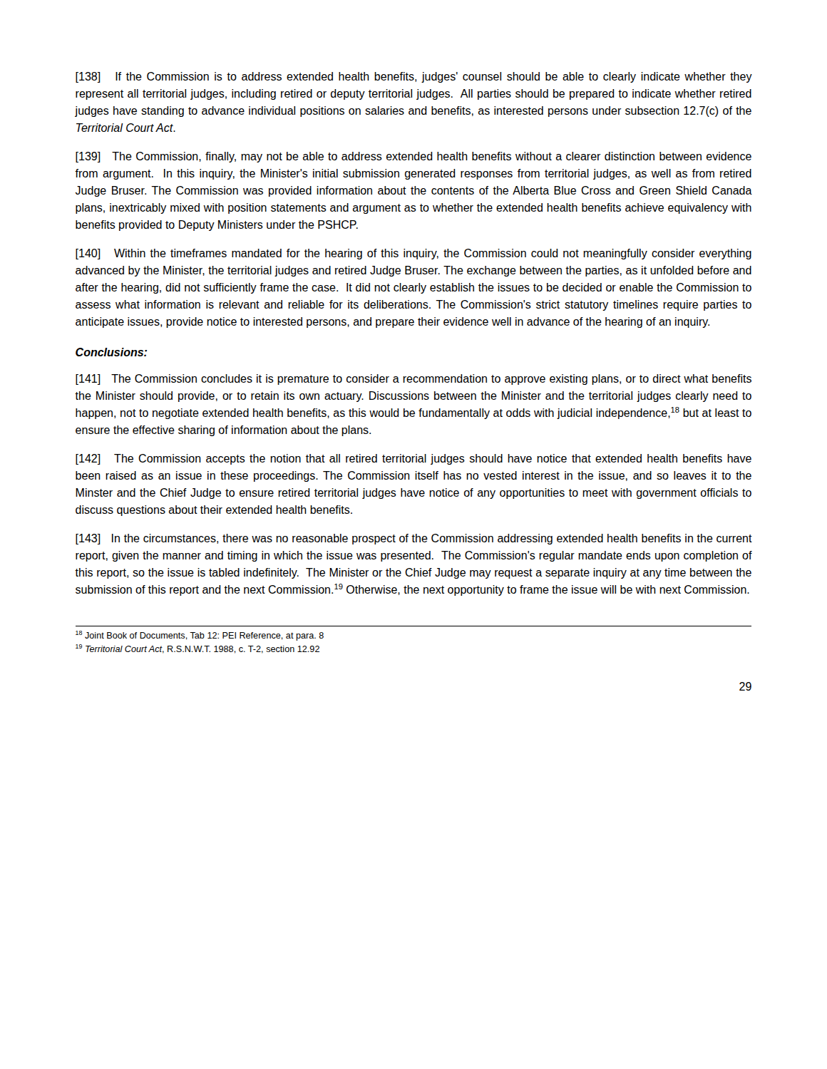[138] If the Commission is to address extended health benefits, judges' counsel should be able to clearly indicate whether they represent all territorial judges, including retired or deputy territorial judges. All parties should be prepared to indicate whether retired judges have standing to advance individual positions on salaries and benefits, as interested persons under subsection 12.7(c) of the Territorial Court Act.
[139] The Commission, finally, may not be able to address extended health benefits without a clearer distinction between evidence from argument. In this inquiry, the Minister's initial submission generated responses from territorial judges, as well as from retired Judge Bruser. The Commission was provided information about the contents of the Alberta Blue Cross and Green Shield Canada plans, inextricably mixed with position statements and argument as to whether the extended health benefits achieve equivalency with benefits provided to Deputy Ministers under the PSHCP.
[140] Within the timeframes mandated for the hearing of this inquiry, the Commission could not meaningfully consider everything advanced by the Minister, the territorial judges and retired Judge Bruser. The exchange between the parties, as it unfolded before and after the hearing, did not sufficiently frame the case. It did not clearly establish the issues to be decided or enable the Commission to assess what information is relevant and reliable for its deliberations. The Commission's strict statutory timelines require parties to anticipate issues, provide notice to interested persons, and prepare their evidence well in advance of the hearing of an inquiry.
Conclusions:
[141] The Commission concludes it is premature to consider a recommendation to approve existing plans, or to direct what benefits the Minister should provide, or to retain its own actuary. Discussions between the Minister and the territorial judges clearly need to happen, not to negotiate extended health benefits, as this would be fundamentally at odds with judicial independence,18 but at least to ensure the effective sharing of information about the plans.
[142] The Commission accepts the notion that all retired territorial judges should have notice that extended health benefits have been raised as an issue in these proceedings. The Commission itself has no vested interest in the issue, and so leaves it to the Minster and the Chief Judge to ensure retired territorial judges have notice of any opportunities to meet with government officials to discuss questions about their extended health benefits.
[143] In the circumstances, there was no reasonable prospect of the Commission addressing extended health benefits in the current report, given the manner and timing in which the issue was presented. The Commission's regular mandate ends upon completion of this report, so the issue is tabled indefinitely. The Minister or the Chief Judge may request a separate inquiry at any time between the submission of this report and the next Commission.19 Otherwise, the next opportunity to frame the issue will be with next Commission.
18 Joint Book of Documents, Tab 12: PEI Reference, at para. 8
19 Territorial Court Act, R.S.N.W.T. 1988, c. T-2, section 12.92
29